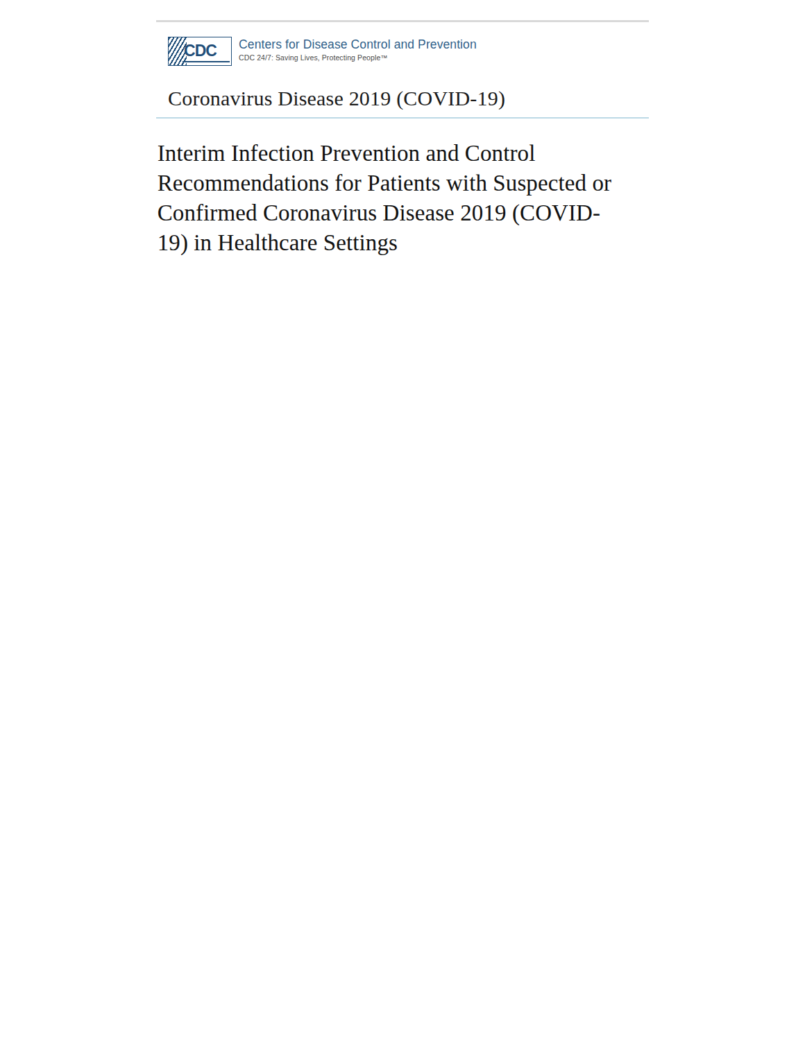CDC
Centers for Disease Control and Prevention
CDC 24/7: Saving Lives, Protecting People™
Coronavirus Disease 2019 (COVID-19)
Interim Infection Prevention and Control Recommendations for Patients with Suspected or Confirmed Coronavirus Disease 2019 (COVID-19) in Healthcare Settings